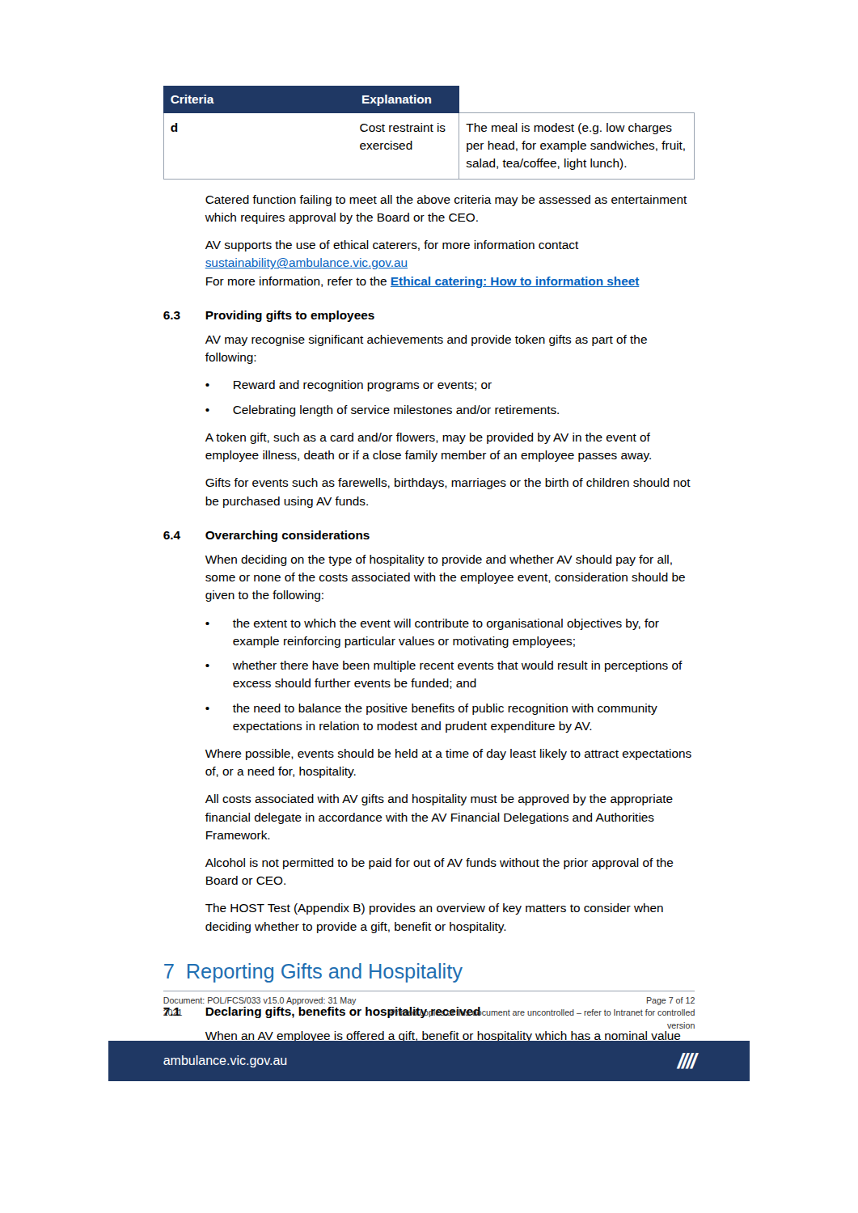| Criteria | Explanation |
| --- | --- |
| d | Cost restraint is exercised | The meal is modest (e.g. low charges per head, for example sandwiches, fruit, salad, tea/coffee, light lunch). |
Catered function failing to meet all the above criteria may be assessed as entertainment which requires approval by the Board or the CEO.
AV supports the use of ethical caterers, for more information contact sustainability@ambulance.vic.gov.au
For more information, refer to the Ethical catering: How to information sheet
6.3 Providing gifts to employees
AV may recognise significant achievements and provide token gifts as part of the following:
Reward and recognition programs or events; or
Celebrating length of service milestones and/or retirements.
A token gift, such as a card and/or flowers, may be provided by AV in the event of employee illness, death or if a close family member of an employee passes away.
Gifts for events such as farewells, birthdays, marriages or the birth of children should not be purchased using AV funds.
6.4 Overarching considerations
When deciding on the type of hospitality to provide and whether AV should pay for all, some or none of the costs associated with the employee event, consideration should be given to the following:
the extent to which the event will contribute to organisational objectives by, for example reinforcing particular values or motivating employees;
whether there have been multiple recent events that would result in perceptions of excess should further events be funded; and
the need to balance the positive benefits of public recognition with community expectations in relation to modest and prudent expenditure by AV.
Where possible, events should be held at a time of day least likely to attract expectations of, or a need for, hospitality.
All costs associated with AV gifts and hospitality must be approved by the appropriate financial delegate in accordance with the AV Financial Delegations and Authorities Framework.
Alcohol is not permitted to be paid for out of AV funds without the prior approval of the Board or CEO.
The HOST Test (Appendix B) provides an overview of key matters to consider when deciding whether to provide a gift, benefit or hospitality.
7 Reporting Gifts and Hospitality
7.1 Declaring gifts, benefits or hospitality received
When an AV employee is offered a gift, benefit or hospitality which has a nominal value greater than $50 they must complete a Gifts, Benefits and Hospitality Declaration Form. The form must be
Document: POL/FCS/033 v15.0 Approved: 31 May 2021
Page 7 of 12
Printed copies of this document are uncontrolled – refer to Intranet for controlled version
ambulance.vic.gov.au
////